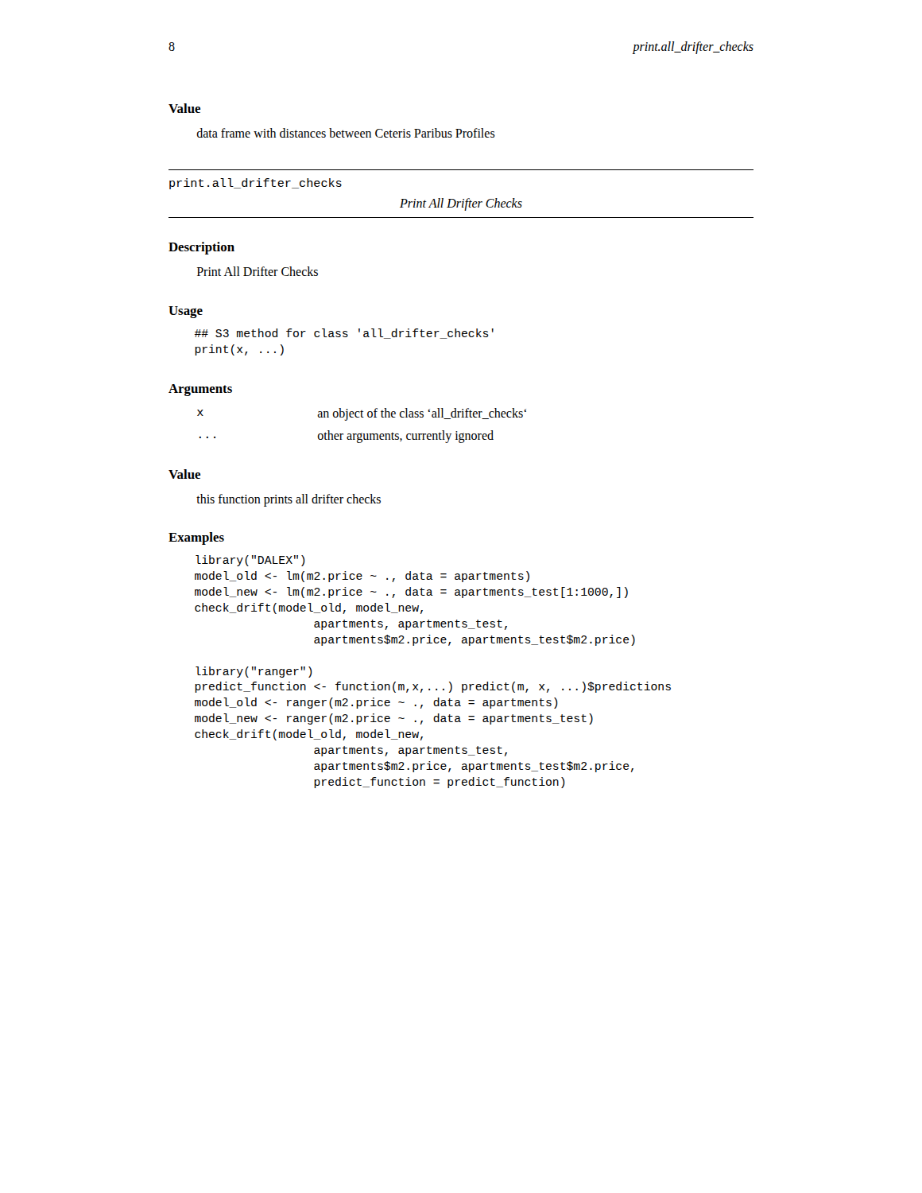8 print.all_drifter_checks
Value
data frame with distances between Ceteris Paribus Profiles
print.all_drifter_checks
Print All Drifter Checks
Description
Print All Drifter Checks
Usage
## S3 method for class 'all_drifter_checks'
print(x, ...)
Arguments
x
an object of the class ‘all_drifter_checks‘
...
other arguments, currently ignored
Value
this function prints all drifter checks
Examples
library("DALEX")
model_old <- lm(m2.price ~ ., data = apartments)
model_new <- lm(m2.price ~ ., data = apartments_test[1:1000,])
check_drift(model_old, model_new,
                 apartments, apartments_test,
                 apartments$m2.price, apartments_test$m2.price)

library("ranger")
predict_function <- function(m,x,...) predict(m, x, ...)$predictions
model_old <- ranger(m2.price ~ ., data = apartments)
model_new <- ranger(m2.price ~ ., data = apartments_test)
check_drift(model_old, model_new,
                 apartments, apartments_test,
                 apartments$m2.price, apartments_test$m2.price,
                 predict_function = predict_function)